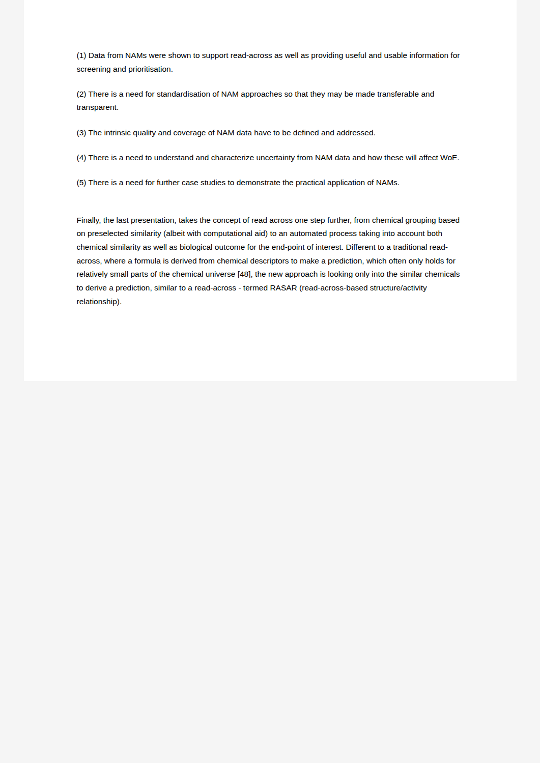(1) Data from NAMs were shown to support read-across as well as providing useful and usable information for screening and prioritisation.
(2) There is a need for standardisation of NAM approaches so that they may be made transferable and transparent.
(3) The intrinsic quality and coverage of NAM data have to be defined and addressed.
(4) There is a need to understand and characterize uncertainty from NAM data and how these will affect WoE.
(5) There is a need for further case studies to demonstrate the practical application of NAMs.
Finally, the last presentation, takes the concept of read across one step further, from chemical grouping based on preselected similarity (albeit with computational aid) to an automated process taking into account both chemical similarity as well as biological outcome for the end-point of interest. Different to a traditional read-across, where a formula is derived from chemical descriptors to make a prediction, which often only holds for relatively small parts of the chemical universe [48], the new approach is looking only into the similar chemicals to derive a prediction, similar to a read-across - termed RASAR (read-across-based structure/activity relationship).